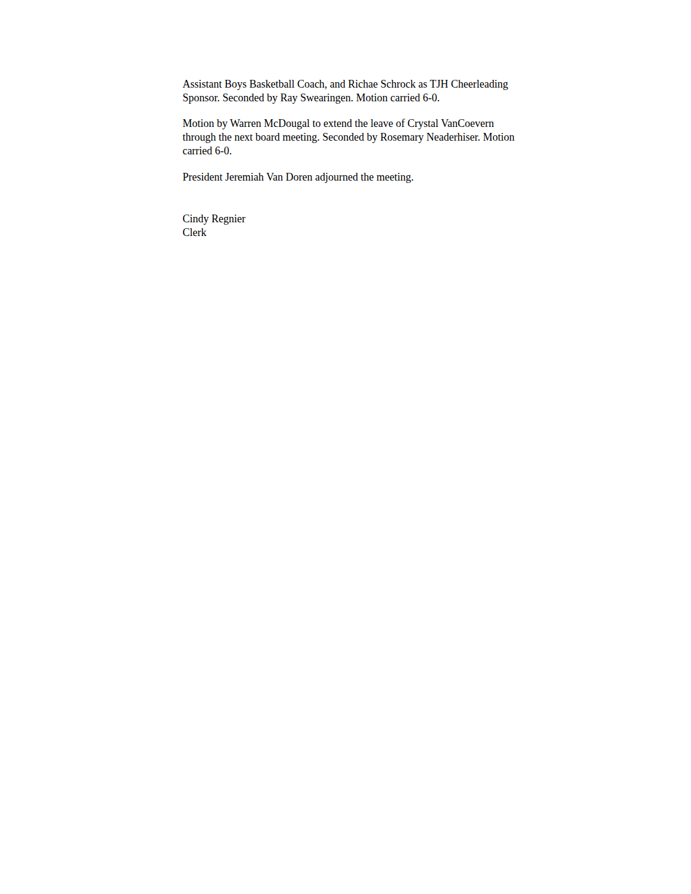Assistant Boys Basketball Coach, and Richae Schrock as TJH Cheerleading Sponsor. Seconded by Ray Swearingen. Motion carried 6-0.
Motion by Warren McDougal to extend the leave of Crystal VanCoevern through the next board meeting. Seconded by Rosemary Neaderhiser. Motion carried 6-0.
President Jeremiah Van Doren adjourned the meeting.
Cindy Regnier
Clerk